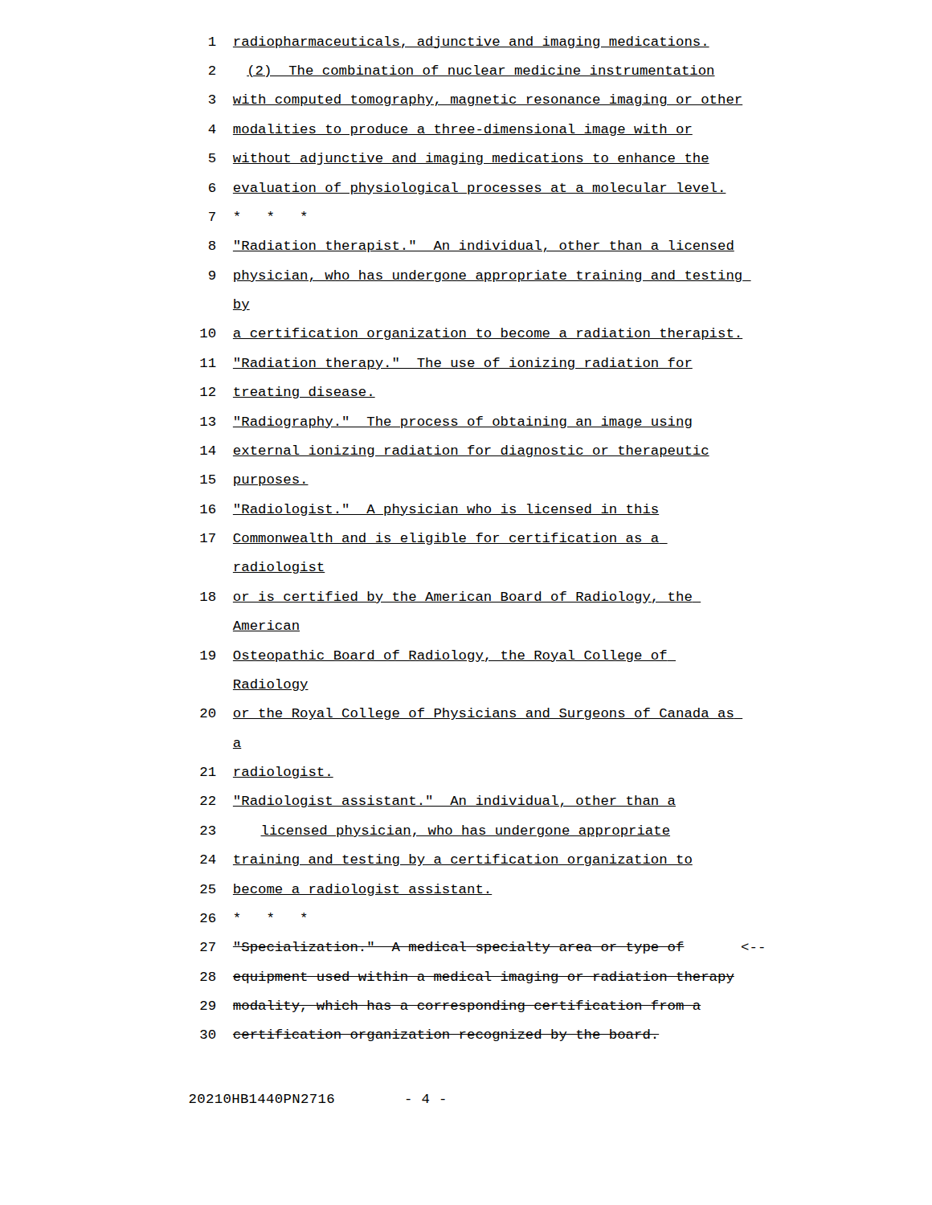radiopharmaceuticals, adjunctive and imaging medications.
(2) The combination of nuclear medicine instrumentation
with computed tomography, magnetic resonance imaging or other
modalities to produce a three-dimensional image with or
without adjunctive and imaging medications to enhance the
evaluation of physiological processes at a molecular level.
* * *
"Radiation therapist." An individual, other than a licensed
physician, who has undergone appropriate training and testing by
a certification organization to become a radiation therapist.
"Radiation therapy." The use of ionizing radiation for
treating disease.
"Radiography." The process of obtaining an image using
external ionizing radiation for diagnostic or therapeutic
purposes.
"Radiologist." A physician who is licensed in this
Commonwealth and is eligible for certification as a radiologist
or is certified by the American Board of Radiology, the American
Osteopathic Board of Radiology, the Royal College of Radiology
or the Royal College of Physicians and Surgeons of Canada as a
radiologist.
"Radiologist assistant." An individual, other than a
licensed physician, who has undergone appropriate
training and testing by a certification organization to
become a radiologist assistant.
* * *
"Specialization." A medical specialty area or type of<--
equipment used within a medical imaging or radiation therapy
modality, which has a corresponding certification from a
certification organization recognized by the board.
20210HB1440PN2716 - 4 -